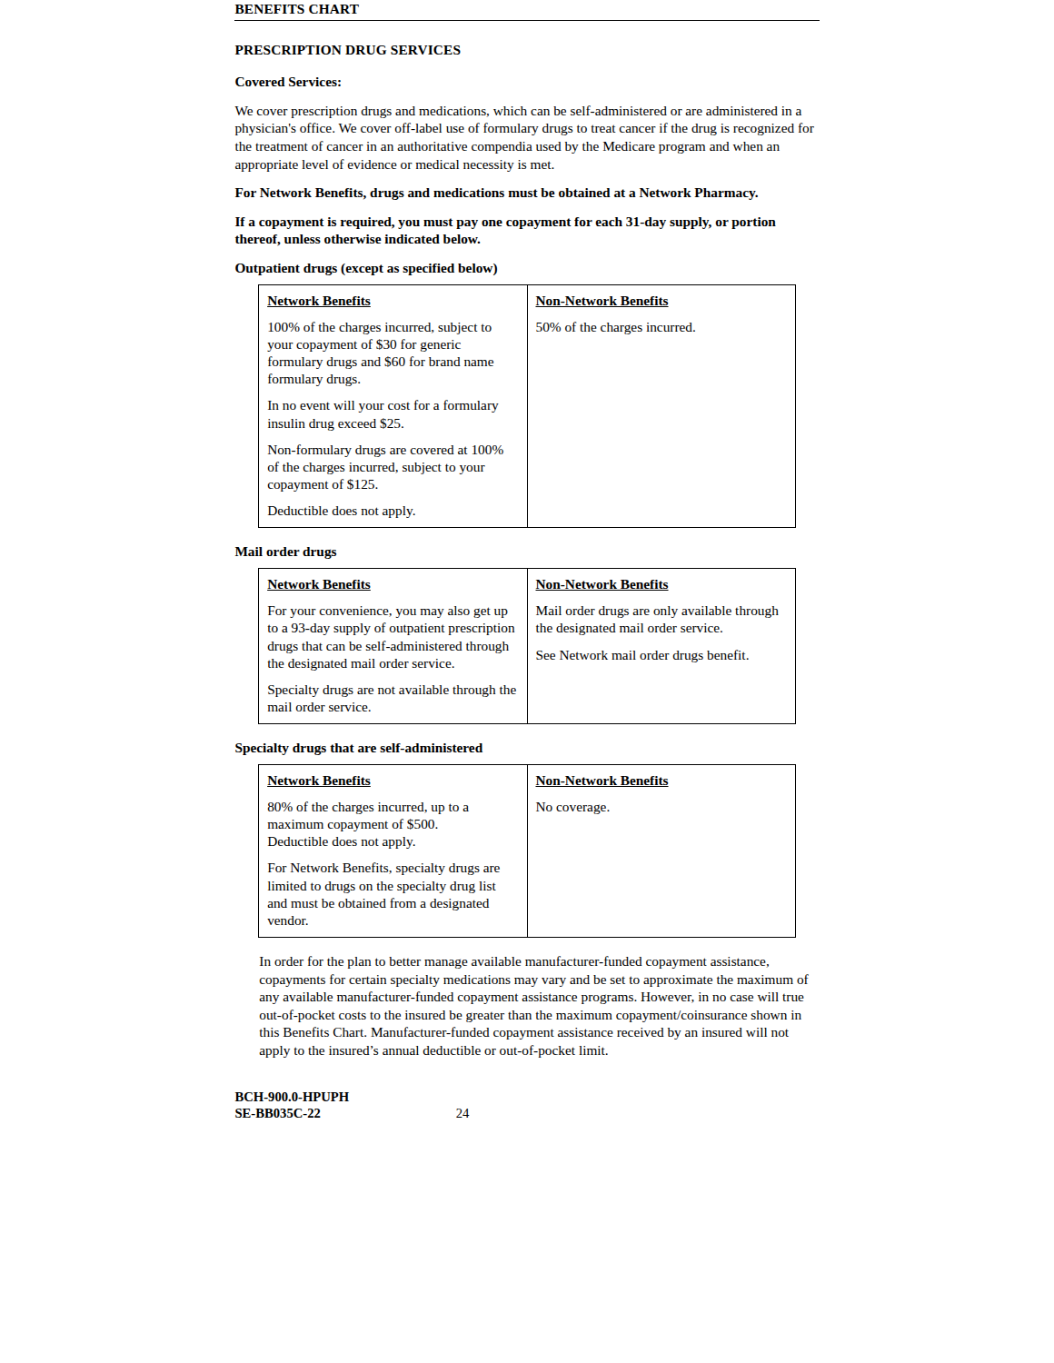BENEFITS CHART
PRESCRIPTION DRUG SERVICES
Covered Services:
We cover prescription drugs and medications, which can be self-administered or are administered in a physician's office. We cover off-label use of formulary drugs to treat cancer if the drug is recognized for the treatment of cancer in an authoritative compendia used by the Medicare program and when an appropriate level of evidence or medical necessity is met.
For Network Benefits, drugs and medications must be obtained at a Network Pharmacy.
If a copayment is required, you must pay one copayment for each 31-day supply, or portion thereof, unless otherwise indicated below.
Outpatient drugs (except as specified below)
| Network Benefits 100% of the charges incurred, subject to your copayment of $30 for generic formulary drugs and $60 for brand name formulary drugs. In no event will your cost for a formulary insulin drug exceed $25. Non-formulary drugs are covered at 100% of the charges incurred, subject to your copayment of $125. Deductible does not apply. | Non-Network Benefits 50% of the charges incurred. |
Mail order drugs
| Network Benefits For your convenience, you may also get up to a 93-day supply of outpatient prescription drugs that can be self-administered through the designated mail order service. Specialty drugs are not available through the mail order service. | Non-Network Benefits Mail order drugs are only available through the designated mail order service. See Network mail order drugs benefit. |
Specialty drugs that are self-administered
| Network Benefits 80% of the charges incurred, up to a maximum copayment of $500. Deductible does not apply. For Network Benefits, specialty drugs are limited to drugs on the specialty drug list and must be obtained from a designated vendor. | Non-Network Benefits No coverage. |
In order for the plan to better manage available manufacturer-funded copayment assistance, copayments for certain specialty medications may vary and be set to approximate the maximum of any available manufacturer-funded copayment assistance programs. However, in no case will true out-of-pocket costs to the insured be greater than the maximum copayment/coinsurance shown in this Benefits Chart. Manufacturer-funded copayment assistance received by an insured will not apply to the insured’s annual deductible or out-of-pocket limit.
BCH-900.0-HPUPH
SE-BB035C-22
24